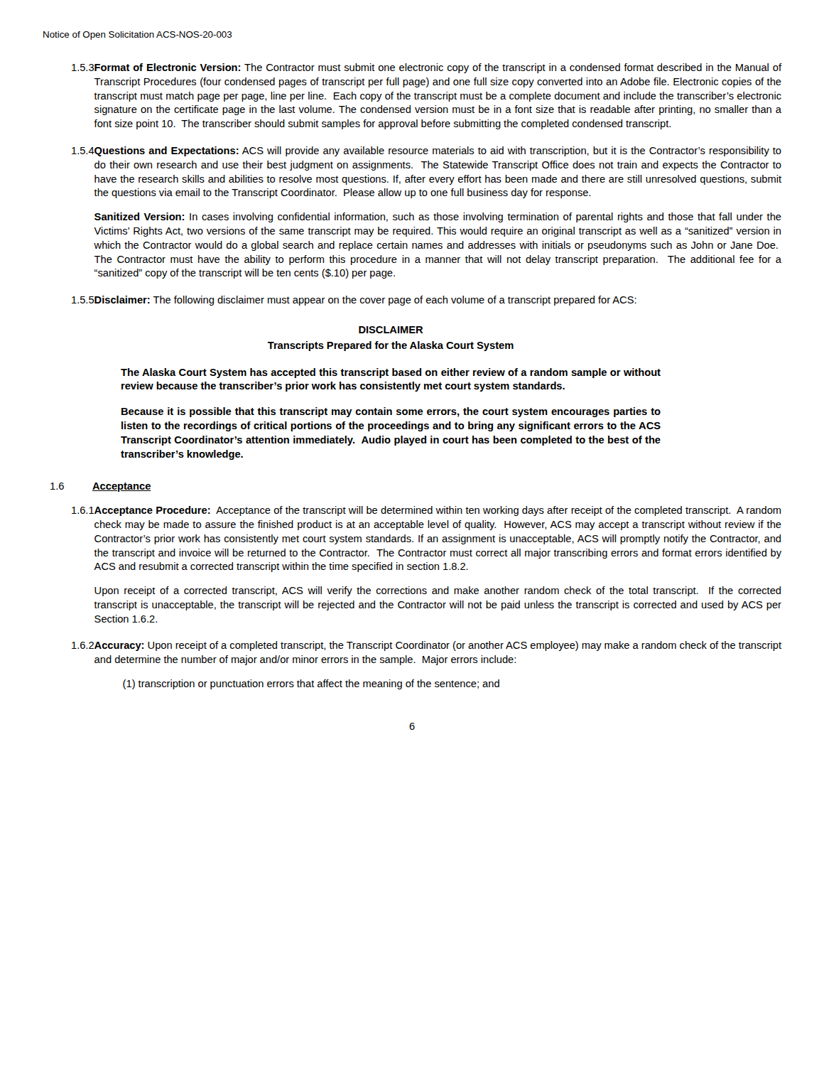Notice of Open Solicitation ACS-NOS-20-003
1.5.3
Format of Electronic Version: The Contractor must submit one electronic copy of the transcript in a condensed format described in the Manual of Transcript Procedures (four condensed pages of transcript per full page) and one full size copy converted into an Adobe file. Electronic copies of the transcript must match page per page, line per line. Each copy of the transcript must be a complete document and include the transcriber’s electronic signature on the certificate page in the last volume. The condensed version must be in a font size that is readable after printing, no smaller than a font size point 10. The transcriber should submit samples for approval before submitting the completed condensed transcript.
1.5.4
Questions and Expectations: ACS will provide any available resource materials to aid with transcription, but it is the Contractor’s responsibility to do their own research and use their best judgment on assignments. The Statewide Transcript Office does not train and expects the Contractor to have the research skills and abilities to resolve most questions. If, after every effort has been made and there are still unresolved questions, submit the questions via email to the Transcript Coordinator. Please allow up to one full business day for response.
Sanitized Version: In cases involving confidential information, such as those involving termination of parental rights and those that fall under the Victims’ Rights Act, two versions of the same transcript may be required. This would require an original transcript as well as a “sanitized” version in which the Contractor would do a global search and replace certain names and addresses with initials or pseudonyms such as John or Jane Doe. The Contractor must have the ability to perform this procedure in a manner that will not delay transcript preparation. The additional fee for a “sanitized” copy of the transcript will be ten cents ($.10) per page.
1.5.5
Disclaimer: The following disclaimer must appear on the cover page of each volume of a transcript prepared for ACS:
DISCLAIMER
Transcripts Prepared for the Alaska Court System
The Alaska Court System has accepted this transcript based on either review of a random sample or without review because the transcriber’s prior work has consistently met court system standards.
Because it is possible that this transcript may contain some errors, the court system encourages parties to listen to the recordings of critical portions of the proceedings and to bring any significant errors to the ACS Transcript Coordinator’s attention immediately. Audio played in court has been completed to the best of the transcriber’s knowledge.
1.6
Acceptance
1.6.1
Acceptance Procedure: Acceptance of the transcript will be determined within ten working days after receipt of the completed transcript. A random check may be made to assure the finished product is at an acceptable level of quality. However, ACS may accept a transcript without review if the Contractor’s prior work has consistently met court system standards. If an assignment is unacceptable, ACS will promptly notify the Contractor, and the transcript and invoice will be returned to the Contractor. The Contractor must correct all major transcribing errors and format errors identified by ACS and resubmit a corrected transcript within the time specified in section 1.8.2.
Upon receipt of a corrected transcript, ACS will verify the corrections and make another random check of the total transcript. If the corrected transcript is unacceptable, the transcript will be rejected and the Contractor will not be paid unless the transcript is corrected and used by ACS per Section 1.6.2.
1.6.2
Accuracy: Upon receipt of a completed transcript, the Transcript Coordinator (or another ACS employee) may make a random check of the transcript and determine the number of major and/or minor errors in the sample. Major errors include:
(1) transcription or punctuation errors that affect the meaning of the sentence; and
6